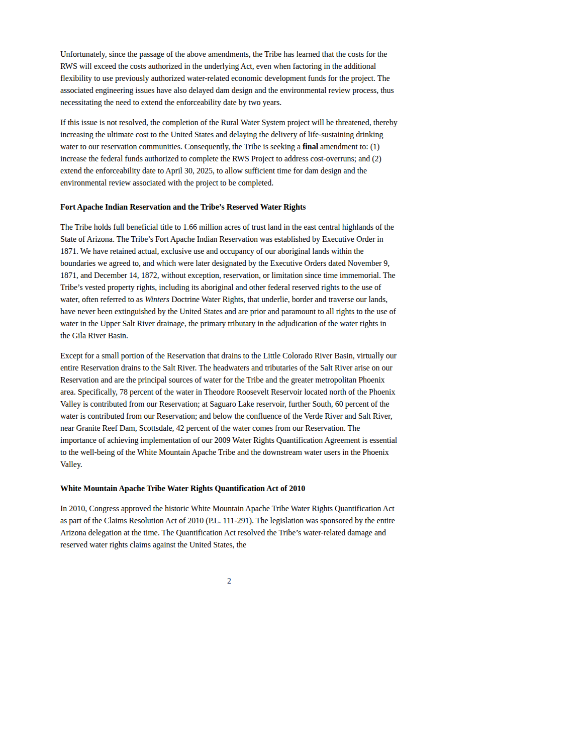Unfortunately, since the passage of the above amendments, the Tribe has learned that the costs for the RWS will exceed the costs authorized in the underlying Act, even when factoring in the additional flexibility to use previously authorized water-related economic development funds for the project. The associated engineering issues have also delayed dam design and the environmental review process, thus necessitating the need to extend the enforceability date by two years.
If this issue is not resolved, the completion of the Rural Water System project will be threatened, thereby increasing the ultimate cost to the United States and delaying the delivery of life-sustaining drinking water to our reservation communities. Consequently, the Tribe is seeking a final amendment to: (1) increase the federal funds authorized to complete the RWS Project to address cost-overruns; and (2) extend the enforceability date to April 30, 2025, to allow sufficient time for dam design and the environmental review associated with the project to be completed.
Fort Apache Indian Reservation and the Tribe’s Reserved Water Rights
The Tribe holds full beneficial title to 1.66 million acres of trust land in the east central highlands of the State of Arizona. The Tribe’s Fort Apache Indian Reservation was established by Executive Order in 1871. We have retained actual, exclusive use and occupancy of our aboriginal lands within the boundaries we agreed to, and which were later designated by the Executive Orders dated November 9, 1871, and December 14, 1872, without exception, reservation, or limitation since time immemorial. The Tribe’s vested property rights, including its aboriginal and other federal reserved rights to the use of water, often referred to as Winters Doctrine Water Rights, that underlie, border and traverse our lands, have never been extinguished by the United States and are prior and paramount to all rights to the use of water in the Upper Salt River drainage, the primary tributary in the adjudication of the water rights in the Gila River Basin.
Except for a small portion of the Reservation that drains to the Little Colorado River Basin, virtually our entire Reservation drains to the Salt River. The headwaters and tributaries of the Salt River arise on our Reservation and are the principal sources of water for the Tribe and the greater metropolitan Phoenix area. Specifically, 78 percent of the water in Theodore Roosevelt Reservoir located north of the Phoenix Valley is contributed from our Reservation; at Saguaro Lake reservoir, further South, 60 percent of the water is contributed from our Reservation; and below the confluence of the Verde River and Salt River, near Granite Reef Dam, Scottsdale, 42 percent of the water comes from our Reservation. The importance of achieving implementation of our 2009 Water Rights Quantification Agreement is essential to the well-being of the White Mountain Apache Tribe and the downstream water users in the Phoenix Valley.
White Mountain Apache Tribe Water Rights Quantification Act of 2010
In 2010, Congress approved the historic White Mountain Apache Tribe Water Rights Quantification Act as part of the Claims Resolution Act of 2010 (P.L. 111-291). The legislation was sponsored by the entire Arizona delegation at the time. The Quantification Act resolved the Tribe’s water-related damage and reserved water rights claims against the United States, the
2